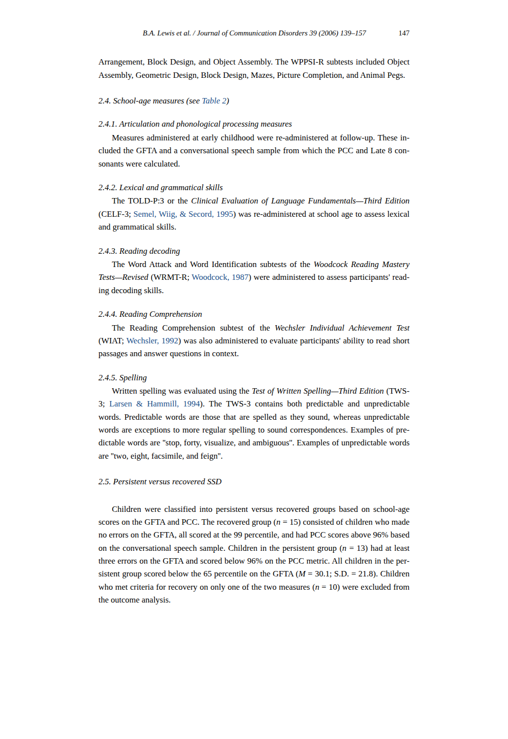B.A. Lewis et al. / Journal of Communication Disorders 39 (2006) 139–157 147
Arrangement, Block Design, and Object Assembly. The WPPSI-R subtests included Object Assembly, Geometric Design, Block Design, Mazes, Picture Completion, and Animal Pegs.
2.4. School-age measures (see Table 2)
2.4.1. Articulation and phonological processing measures
Measures administered at early childhood were re-administered at follow-up. These included the GFTA and a conversational speech sample from which the PCC and Late 8 consonants were calculated.
2.4.2. Lexical and grammatical skills
The TOLD-P:3 or the Clinical Evaluation of Language Fundamentals—Third Edition (CELF-3; Semel, Wiig, & Secord, 1995) was re-administered at school age to assess lexical and grammatical skills.
2.4.3. Reading decoding
The Word Attack and Word Identification subtests of the Woodcock Reading Mastery Tests—Revised (WRMT-R; Woodcock, 1987) were administered to assess participants' reading decoding skills.
2.4.4. Reading Comprehension
The Reading Comprehension subtest of the Wechsler Individual Achievement Test (WIAT; Wechsler, 1992) was also administered to evaluate participants' ability to read short passages and answer questions in context.
2.4.5. Spelling
Written spelling was evaluated using the Test of Written Spelling—Third Edition (TWS-3; Larsen & Hammill, 1994). The TWS-3 contains both predictable and unpredictable words. Predictable words are those that are spelled as they sound, whereas unpredictable words are exceptions to more regular spelling to sound correspondences. Examples of predictable words are ''stop, forty, visualize, and ambiguous''. Examples of unpredictable words are ''two, eight, facsimile, and feign''.
2.5. Persistent versus recovered SSD
Children were classified into persistent versus recovered groups based on school-age scores on the GFTA and PCC. The recovered group (n = 15) consisted of children who made no errors on the GFTA, all scored at the 99 percentile, and had PCC scores above 96% based on the conversational speech sample. Children in the persistent group (n = 13) had at least three errors on the GFTA and scored below 96% on the PCC metric. All children in the persistent group scored below the 65 percentile on the GFTA (M = 30.1; S.D. = 21.8). Children who met criteria for recovery on only one of the two measures (n = 10) were excluded from the outcome analysis.